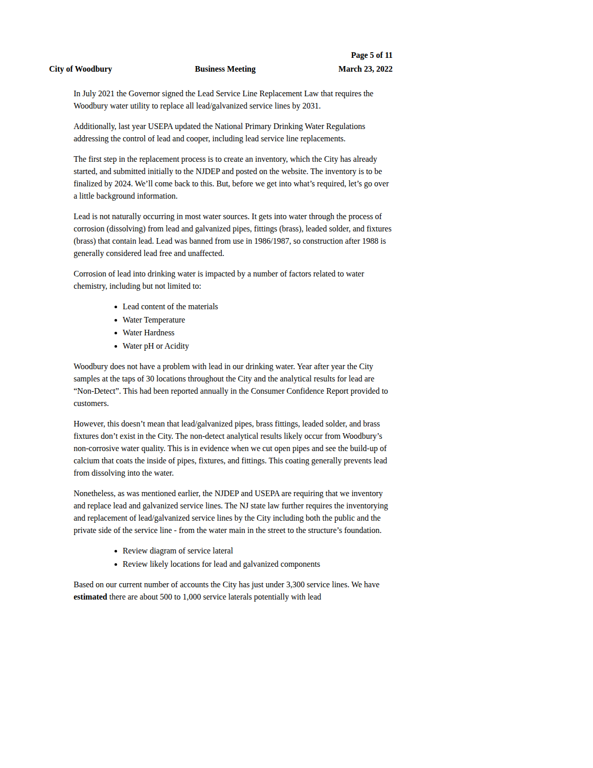Page 5 of 11
City of Woodbury
Business Meeting
March 23, 2022
In July 2021 the Governor signed the Lead Service Line Replacement Law that requires the Woodbury water utility to replace all lead/galvanized service lines by 2031.
Additionally, last year USEPA updated the National Primary Drinking Water Regulations addressing the control of lead and cooper, including lead service line replacements.
The first step in the replacement process is to create an inventory, which the City has already started, and submitted initially to the NJDEP and posted on the website. The inventory is to be finalized by 2024. We’ll come back to this. But, before we get into what’s required, let’s go over a little background information.
Lead is not naturally occurring in most water sources. It gets into water through the process of corrosion (dissolving) from lead and galvanized pipes, fittings (brass), leaded solder, and fixtures (brass) that contain lead. Lead was banned from use in 1986/1987, so construction after 1988 is generally considered lead free and unaffected.
Corrosion of lead into drinking water is impacted by a number of factors related to water chemistry, including but not limited to:
Lead content of the materials
Water Temperature
Water Hardness
Water pH or Acidity
Woodbury does not have a problem with lead in our drinking water. Year after year the City samples at the taps of 30 locations throughout the City and the analytical results for lead are “Non-Detect”. This had been reported annually in the Consumer Confidence Report provided to customers.
However, this doesn’t mean that lead/galvanized pipes, brass fittings, leaded solder, and brass fixtures don’t exist in the City. The non-detect analytical results likely occur from Woodbury’s non-corrosive water quality. This is in evidence when we cut open pipes and see the build-up of calcium that coats the inside of pipes, fixtures, and fittings. This coating generally prevents lead from dissolving into the water.
Nonetheless, as was mentioned earlier, the NJDEP and USEPA are requiring that we inventory and replace lead and galvanized service lines. The NJ state law further requires the inventorying and replacement of lead/galvanized service lines by the City including both the public and the private side of the service line - from the water main in the street to the structure’s foundation.
Review diagram of service lateral
Review likely locations for lead and galvanized components
Based on our current number of accounts the City has just under 3,300 service lines. We have estimated there are about 500 to 1,000 service laterals potentially with lead